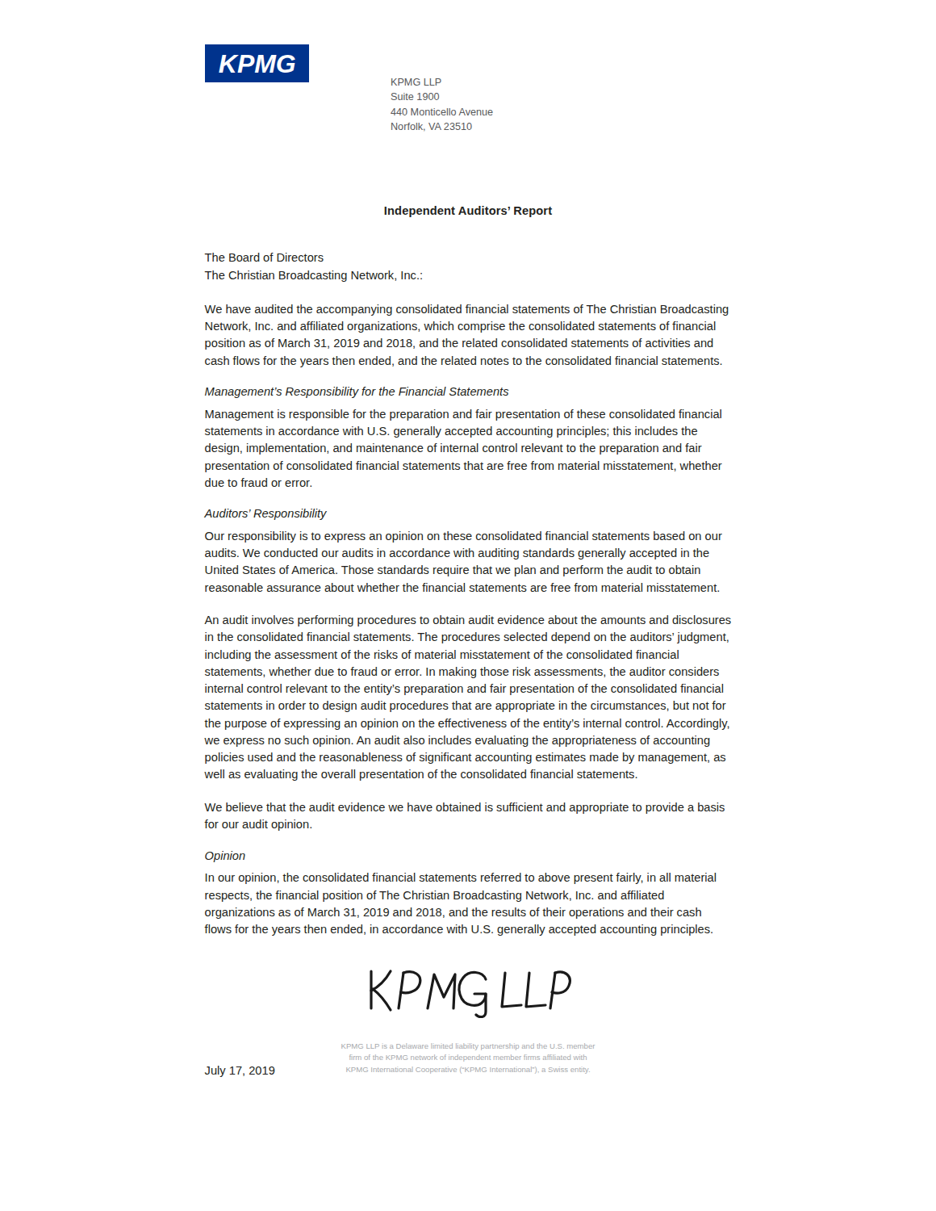KPMG
KPMG LLP
Suite 1900
440 Monticello Avenue
Norfolk, VA 23510
Independent Auditors’ Report
The Board of Directors
The Christian Broadcasting Network, Inc.:
We have audited the accompanying consolidated financial statements of The Christian Broadcasting Network, Inc. and affiliated organizations, which comprise the consolidated statements of financial position as of March 31, 2019 and 2018, and the related consolidated statements of activities and cash flows for the years then ended, and the related notes to the consolidated financial statements.
Management’s Responsibility for the Financial Statements
Management is responsible for the preparation and fair presentation of these consolidated financial statements in accordance with U.S. generally accepted accounting principles; this includes the design, implementation, and maintenance of internal control relevant to the preparation and fair presentation of consolidated financial statements that are free from material misstatement, whether due to fraud or error.
Auditors’ Responsibility
Our responsibility is to express an opinion on these consolidated financial statements based on our audits. We conducted our audits in accordance with auditing standards generally accepted in the United States of America. Those standards require that we plan and perform the audit to obtain reasonable assurance about whether the financial statements are free from material misstatement.
An audit involves performing procedures to obtain audit evidence about the amounts and disclosures in the consolidated financial statements. The procedures selected depend on the auditors’ judgment, including the assessment of the risks of material misstatement of the consolidated financial statements, whether due to fraud or error. In making those risk assessments, the auditor considers internal control relevant to the entity’s preparation and fair presentation of the consolidated financial statements in order to design audit procedures that are appropriate in the circumstances, but not for the purpose of expressing an opinion on the effectiveness of the entity’s internal control. Accordingly, we express no such opinion. An audit also includes evaluating the appropriateness of accounting policies used and the reasonableness of significant accounting estimates made by management, as well as evaluating the overall presentation of the consolidated financial statements.
We believe that the audit evidence we have obtained is sufficient and appropriate to provide a basis for our audit opinion.
Opinion
In our opinion, the consolidated financial statements referred to above present fairly, in all material respects, the financial position of The Christian Broadcasting Network, Inc. and affiliated organizations as of March 31, 2019 and 2018, and the results of their operations and their cash flows for the years then ended, in accordance with U.S. generally accepted accounting principles.
July 17, 2019
KPMG LLP is a Delaware limited liability partnership and the U.S. member
firm of the KPMG network of independent member firms affiliated with
KPMG International Cooperative (“KPMG International”), a Swiss entity.